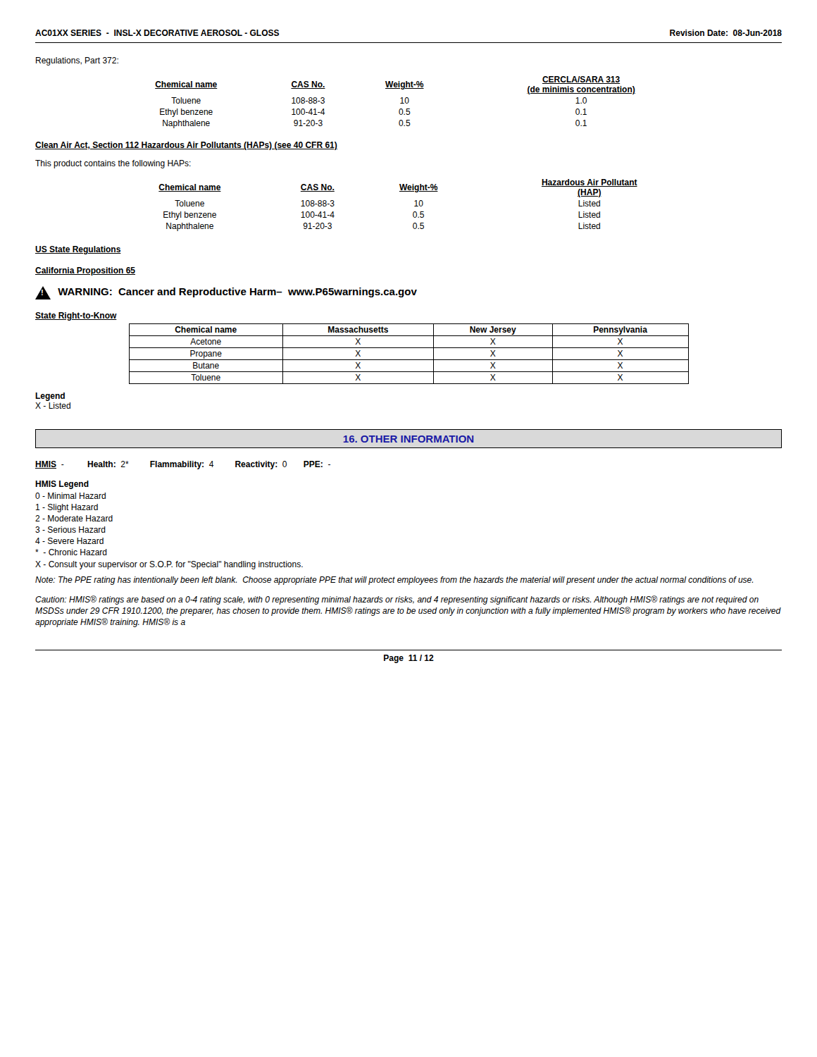AC01XX SERIES - INSL-X DECORATIVE AEROSOL - GLOSS
Revision Date: 08-Jun-2018
Regulations, Part 372:
| Chemical name | CAS No. | Weight-% | CERCLA/SARA 313 (de minimis concentration) |
| --- | --- | --- | --- |
| Toluene | 108-88-3 | 10 | 1.0 |
| Ethyl benzene | 100-41-4 | 0.5 | 0.1 |
| Naphthalene | 91-20-3 | 0.5 | 0.1 |
Clean Air Act, Section 112 Hazardous Air Pollutants (HAPs) (see 40 CFR 61)
This product contains the following HAPs:
| Chemical name | CAS No. | Weight-% | Hazardous Air Pollutant (HAP) |
| --- | --- | --- | --- |
| Toluene | 108-88-3 | 10 | Listed |
| Ethyl benzene | 100-41-4 | 0.5 | Listed |
| Naphthalene | 91-20-3 | 0.5 | Listed |
US State Regulations
California Proposition 65
WARNING: Cancer and Reproductive Harm– www.P65warnings.ca.gov
State Right-to-Know
| Chemical name | Massachusetts | New Jersey | Pennsylvania |
| --- | --- | --- | --- |
| Acetone | X | X | X |
| Propane | X | X | X |
| Butane | X | X | X |
| Toluene | X | X | X |
Legend
X - Listed
16. OTHER INFORMATION
HMIS - Health: 2* Flammability: 4 Reactivity: 0 PPE: -
HMIS Legend
0 - Minimal Hazard
1 - Slight Hazard
2 - Moderate Hazard
3 - Serious Hazard
4 - Severe Hazard
* - Chronic Hazard
X - Consult your supervisor or S.O.P. for "Special" handling instructions.
Note: The PPE rating has intentionally been left blank. Choose appropriate PPE that will protect employees from the hazards the material will present under the actual normal conditions of use.
Caution: HMIS® ratings are based on a 0-4 rating scale, with 0 representing minimal hazards or risks, and 4 representing significant hazards or risks. Although HMIS® ratings are not required on MSDSs under 29 CFR 1910.1200, the preparer, has chosen to provide them. HMIS® ratings are to be used only in conjunction with a fully implemented HMIS® program by workers who have received appropriate HMIS® training. HMIS® is a
Page 11 / 12